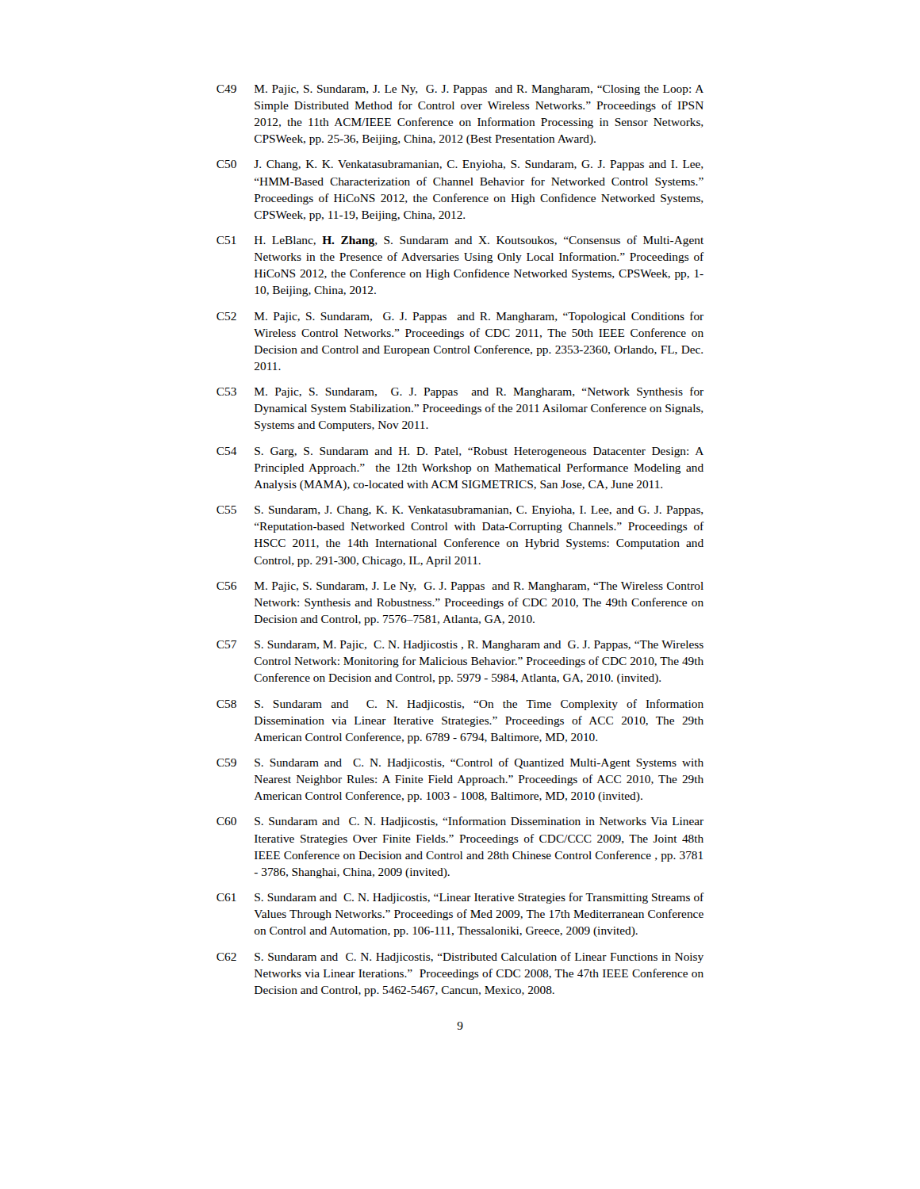C49 M. Pajic, S. Sundaram, J. Le Ny, G. J. Pappas and R. Mangharam, “Closing the Loop: A Simple Distributed Method for Control over Wireless Networks.” Proceedings of IPSN 2012, the 11th ACM/IEEE Conference on Information Processing in Sensor Networks, CPSWeek, pp. 25-36, Beijing, China, 2012 (Best Presentation Award).
C50 J. Chang, K. K. Venkatasubramanian, C. Enyioha, S. Sundaram, G. J. Pappas and I. Lee, “HMM-Based Characterization of Channel Behavior for Networked Control Systems.” Proceedings of HiCoNS 2012, the Conference on High Confidence Networked Systems, CPSWeek, pp, 11-19, Beijing, China, 2012.
C51 H. LeBlanc, H. Zhang, S. Sundaram and X. Koutsoukos, “Consensus of Multi-Agent Networks in the Presence of Adversaries Using Only Local Information.” Proceedings of HiCoNS 2012, the Conference on High Confidence Networked Systems, CPSWeek, pp, 1-10, Beijing, China, 2012.
C52 M. Pajic, S. Sundaram, G. J. Pappas and R. Mangharam, “Topological Conditions for Wireless Control Networks.” Proceedings of CDC 2011, The 50th IEEE Conference on Decision and Control and European Control Conference, pp. 2353-2360, Orlando, FL, Dec. 2011.
C53 M. Pajic, S. Sundaram, G. J. Pappas and R. Mangharam, “Network Synthesis for Dynamical System Stabilization.” Proceedings of the 2011 Asilomar Conference on Signals, Systems and Computers, Nov 2011.
C54 S. Garg, S. Sundaram and H. D. Patel, “Robust Heterogeneous Datacenter Design: A Principled Approach.” the 12th Workshop on Mathematical Performance Modeling and Analysis (MAMA), co-located with ACM SIGMETRICS, San Jose, CA, June 2011.
C55 S. Sundaram, J. Chang, K. K. Venkatasubramanian, C. Enyioha, I. Lee, and G. J. Pappas, “Reputation-based Networked Control with Data-Corrupting Channels.” Proceedings of HSCC 2011, the 14th International Conference on Hybrid Systems: Computation and Control, pp. 291-300, Chicago, IL, April 2011.
C56 M. Pajic, S. Sundaram, J. Le Ny, G. J. Pappas and R. Mangharam, “The Wireless Control Network: Synthesis and Robustness.” Proceedings of CDC 2010, The 49th Conference on Decision and Control, pp. 7576–7581, Atlanta, GA, 2010.
C57 S. Sundaram, M. Pajic, C. N. Hadjicostis , R. Mangharam and G. J. Pappas, “The Wireless Control Network: Monitoring for Malicious Behavior.” Proceedings of CDC 2010, The 49th Conference on Decision and Control, pp. 5979 - 5984, Atlanta, GA, 2010. (invited).
C58 S. Sundaram and C. N. Hadjicostis, “On the Time Complexity of Information Dissemination via Linear Iterative Strategies.” Proceedings of ACC 2010, The 29th American Control Conference, pp. 6789 - 6794, Baltimore, MD, 2010.
C59 S. Sundaram and C. N. Hadjicostis, “Control of Quantized Multi-Agent Systems with Nearest Neighbor Rules: A Finite Field Approach.” Proceedings of ACC 2010, The 29th American Control Conference, pp. 1003 - 1008, Baltimore, MD, 2010 (invited).
C60 S. Sundaram and C. N. Hadjicostis, “Information Dissemination in Networks Via Linear Iterative Strategies Over Finite Fields.” Proceedings of CDC/CCC 2009, The Joint 48th IEEE Conference on Decision and Control and 28th Chinese Control Conference , pp. 3781 - 3786, Shanghai, China, 2009 (invited).
C61 S. Sundaram and C. N. Hadjicostis, “Linear Iterative Strategies for Transmitting Streams of Values Through Networks.” Proceedings of Med 2009, The 17th Mediterranean Conference on Control and Automation, pp. 106-111, Thessaloniki, Greece, 2009 (invited).
C62 S. Sundaram and C. N. Hadjicostis, “Distributed Calculation of Linear Functions in Noisy Networks via Linear Iterations.” Proceedings of CDC 2008, The 47th IEEE Conference on Decision and Control, pp. 5462-5467, Cancun, Mexico, 2008.
9